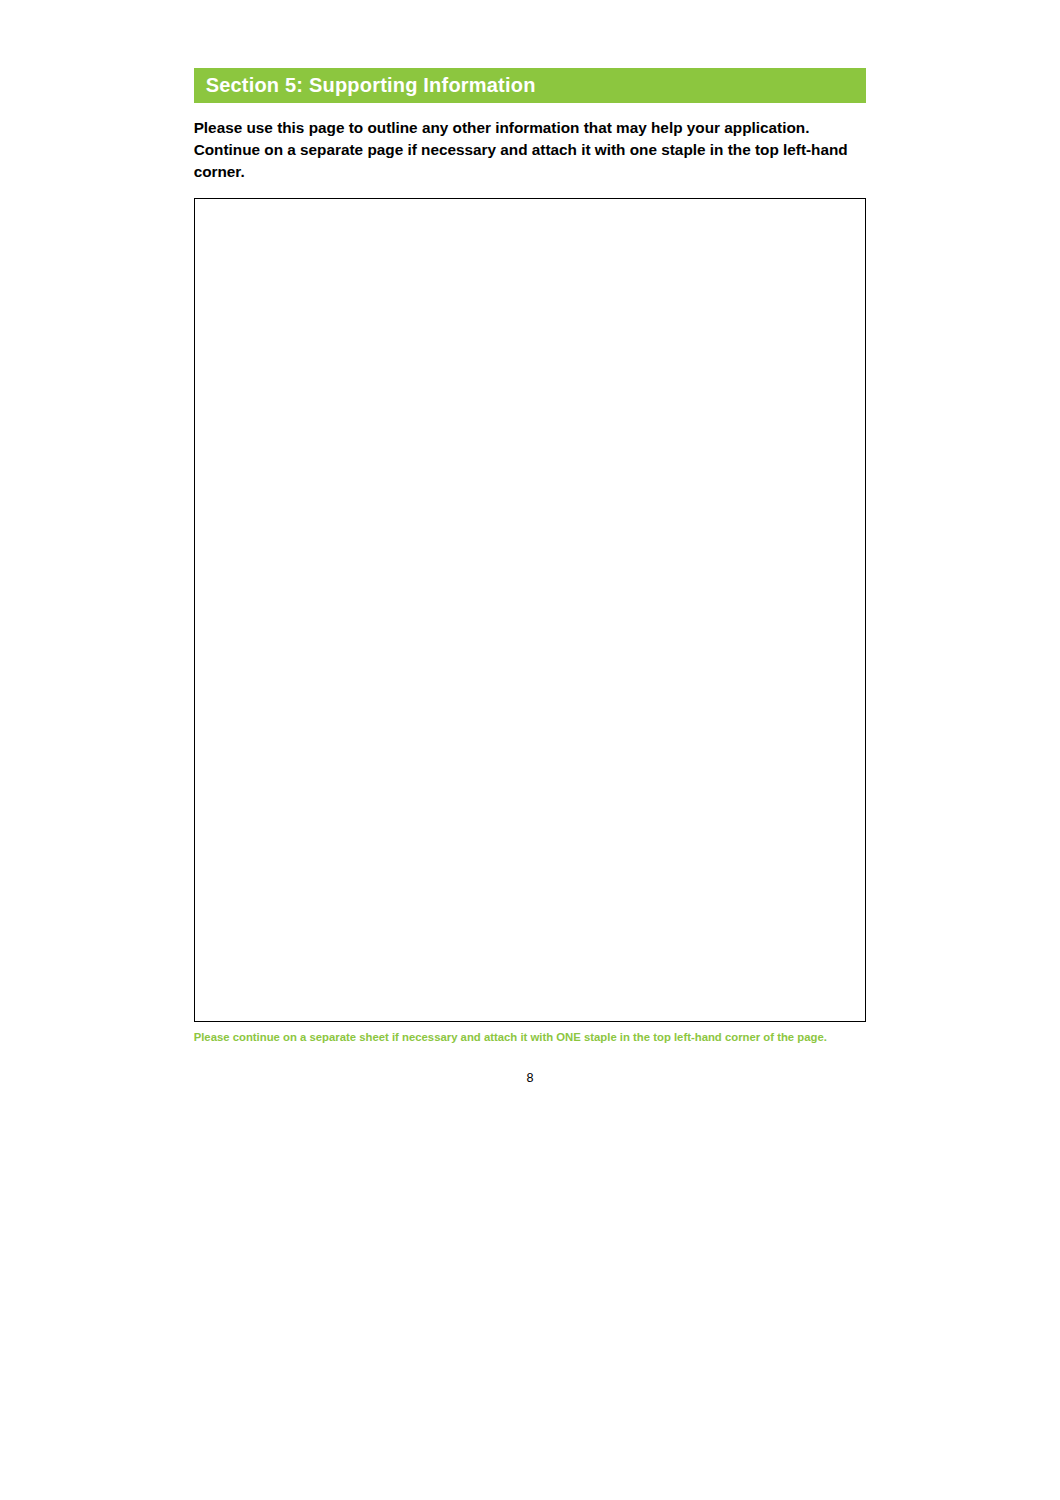Section 5: Supporting Information
Please use this page to outline any other information that may help your application. Continue on a separate page if necessary and attach it with one staple in the top left-hand corner.
Please continue on a separate sheet if necessary and attach it with ONE staple in the top left-hand corner of the page.
8